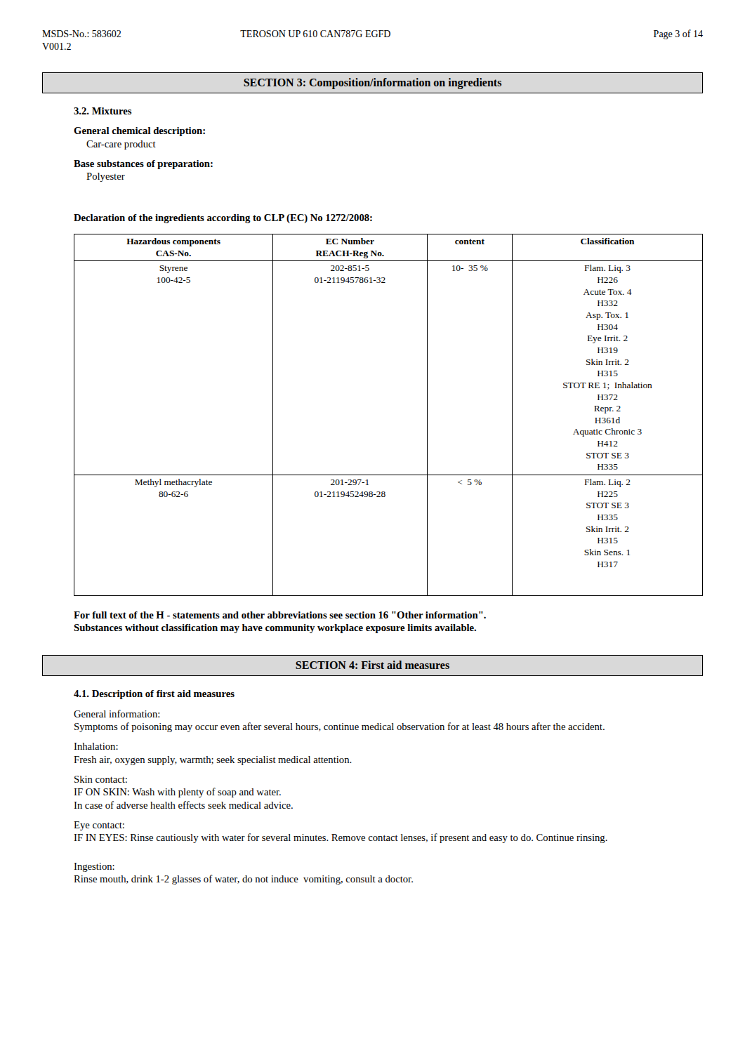MSDS-No.: 583602
V001.2
TEROSON UP 610 CAN787G EGFD
Page 3 of 14
SECTION 3: Composition/information on ingredients
3.2. Mixtures
General chemical description:
Car-care product
Base substances of preparation:
Polyester
Declaration of the ingredients according to CLP (EC) No 1272/2008:
| Hazardous components CAS-No. | EC Number REACH-Reg No. | content | Classification |
| --- | --- | --- | --- |
| Styrene 100-42-5 | 202-851-5 01-2119457861-32 | 10- 35 % | Flam. Liq. 3 H226 Acute Tox. 4 H332 Asp. Tox. 1 H304 Eye Irrit. 2 H319 Skin Irrit. 2 H315 STOT RE 1; Inhalation H372 Repr. 2 H361d Aquatic Chronic 3 H412 STOT SE 3 H335 |
| Methyl methacrylate 80-62-6 | 201-297-1 01-2119452498-28 | < 5 % | Flam. Liq. 2 H225 STOT SE 3 H335 Skin Irrit. 2 H315 Skin Sens. 1 H317 |
For full text of the H - statements and other abbreviations see section 16 "Other information".
Substances without classification may have community workplace exposure limits available.
SECTION 4: First aid measures
4.1. Description of first aid measures
General information:
Symptoms of poisoning may occur even after several hours, continue medical observation for at least 48 hours after the accident.
Inhalation:
Fresh air, oxygen supply, warmth; seek specialist medical attention.
Skin contact:
IF ON SKIN: Wash with plenty of soap and water.
In case of adverse health effects seek medical advice.
Eye contact:
IF IN EYES: Rinse cautiously with water for several minutes. Remove contact lenses, if present and easy to do. Continue rinsing.
Ingestion:
Rinse mouth, drink 1-2 glasses of water, do not induce vomiting, consult a doctor.